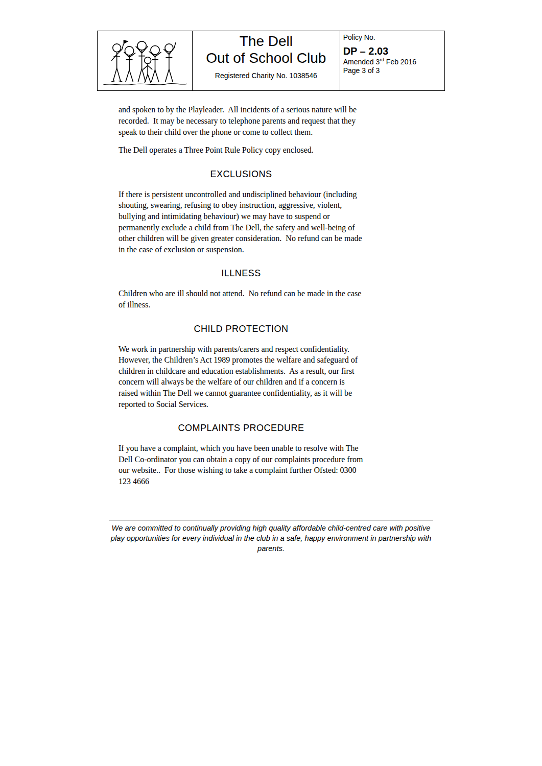| | The Dell Out of School Club Registered Charity No. 1038546 | Policy No. DP – 2.03 Amended 3 rd Feb 2016 Page 3 of 3 |
and spoken to by the Playleader. All incidents of a serious nature will be recorded. It may be necessary to telephone parents and request that they speak to their child over the phone or come to collect them.
The Dell operates a Three Point Rule Policy copy enclosed.
EXCLUSIONS
If there is persistent uncontrolled and undisciplined behaviour (including shouting, swearing, refusing to obey instruction, aggressive, violent, bullying and intimidating behaviour) we may have to suspend or permanently exclude a child from The Dell, the safety and well-being of other children will be given greater consideration. No refund can be made in the case of exclusion or suspension.
ILLNESS
Children who are ill should not attend. No refund can be made in the case of illness.
CHILD PROTECTION
We work in partnership with parents/carers and respect confidentiality. However, the Children’s Act 1989 promotes the welfare and safeguard of children in childcare and education establishments. As a result, our first concern will always be the welfare of our children and if a concern is raised within The Dell we cannot guarantee confidentiality, as it will be reported to Social Services.
COMPLAINTS PROCEDURE
If you have a complaint, which you have been unable to resolve with The Dell Co-ordinator you can obtain a copy of our complaints procedure from our website.. For those wishing to take a complaint further Ofsted: 0300 123 4666
We are committed to continually providing high quality affordable child-centred care with positive play opportunities for every individual in the club in a safe, happy environment in partnership with parents.